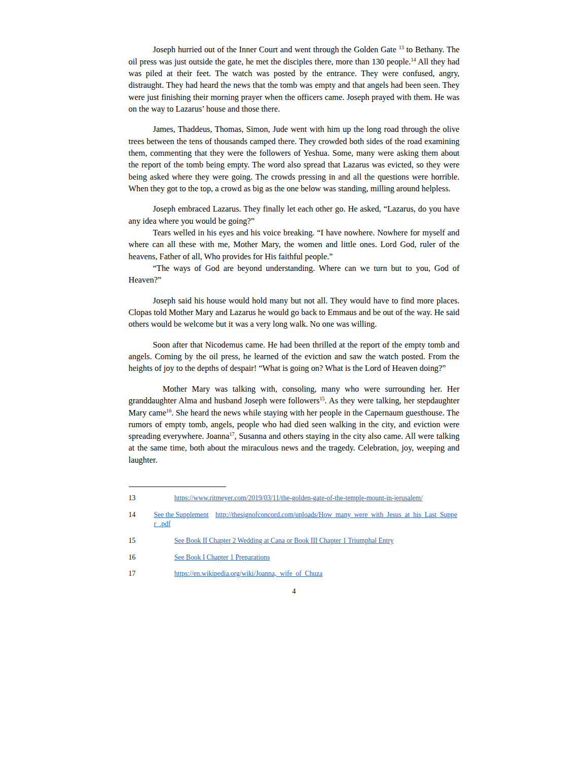Joseph hurried out of the Inner Court and went through the Golden Gate 13 to Bethany. The oil press was just outside the gate, he met the disciples there, more than 130 people.14 All they had was piled at their feet. The watch was posted by the entrance. They were confused, angry, distraught. They had heard the news that the tomb was empty and that angels had been seen. They were just finishing their morning prayer when the officers came. Joseph prayed with them. He was on the way to Lazarus’ house and those there.
James, Thaddeus, Thomas, Simon, Jude went with him up the long road through the olive trees between the tens of thousands camped there. They crowded both sides of the road examining them, commenting that they were the followers of Yeshua. Some, many were asking them about the report of the tomb being empty. The word also spread that Lazarus was evicted, so they were being asked where they were going. The crowds pressing in and all the questions were horrible. When they got to the top, a crowd as big as the one below was standing, milling around helpless.
Joseph embraced Lazarus. They finally let each other go. He asked, “Lazarus, do you have any idea where you would be going?”
Tears welled in his eyes and his voice breaking. “I have nowhere. Nowhere for myself and where can all these with me, Mother Mary, the women and little ones. Lord God, ruler of the heavens, Father of all, Who provides for His faithful people.”
“The ways of God are beyond understanding. Where can we turn but to you, God of Heaven?”
Joseph said his house would hold many but not all. They would have to find more places. Clopas told Mother Mary and Lazarus he would go back to Emmaus and be out of the way. He said others would be welcome but it was a very long walk. No one was willing.
Soon after that Nicodemus came. He had been thrilled at the report of the empty tomb and angels. Coming by the oil press, he learned of the eviction and saw the watch posted. From the heights of joy to the depths of despair! “What is going on? What is the Lord of Heaven doing?”
Mother Mary was talking with, consoling, many who were surrounding her. Her granddaughter Alma and husband Joseph were followers15. As they were talking, her stepdaughter Mary came16. She heard the news while staying with her people in the Capernaum guesthouse. The rumors of empty tomb, angels, people who had died seen walking in the city, and eviction were spreading everywhere. Joanna17, Susanna and others staying in the city also came. All were talking at the same time, both about the miraculous news and the tragedy. Celebration, joy, weeping and laughter.
13 https://www.ritmeyer.com/2019/03/11/the-golden-gate-of-the-temple-mount-in-jerusalem/
14 See the Supplement http://thesignofconcord.com/uploads/How_many_were_with_Jesus_at_his_Last_Supper_.pdf
15 See Book II Chapter 2 Wedding at Cana or Book III Chapter 1 Triumphal Entry
16 See Book I Chapter 1 Preparations
17 https://en.wikipedia.org/wiki/Joanna,_wife_of_Chuza
4